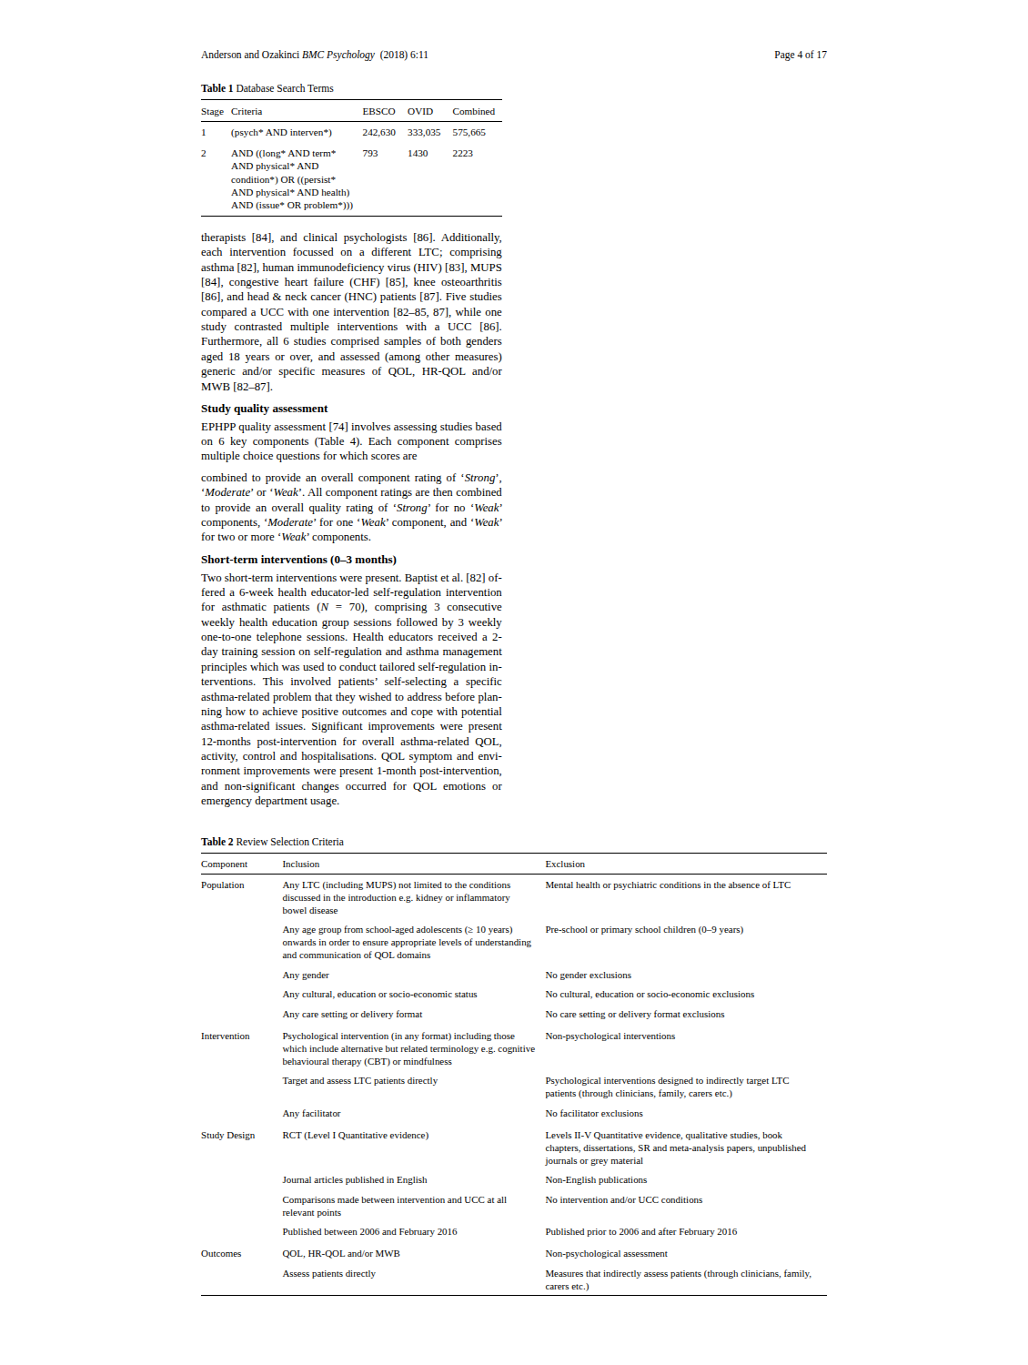Anderson and Ozakinci BMC Psychology (2018) 6:11
Page 4 of 17
Table 1 Database Search Terms
| Stage | Criteria | EBSCO | OVID | Combined |
| --- | --- | --- | --- | --- |
| 1 | (psych* AND interven*) | 242,630 | 333,035 | 575,665 |
| 2 | AND ((long* AND term* AND physical* AND condition*) OR ((persist* AND physical* AND health) AND (issue* OR problem*))) | 793 | 1430 | 2223 |
therapists [84], and clinical psychologists [86]. Additionally, each intervention focussed on a different LTC; comprising asthma [82], human immunodeficiency virus (HIV) [83], MUPS [84], congestive heart failure (CHF) [85], knee osteoarthritis [86], and head & neck cancer (HNC) patients [87]. Five studies compared a UCC with one intervention [82–85, 87], while one study contrasted multiple interventions with a UCC [86]. Furthermore, all 6 studies comprised samples of both genders aged 18 years or over, and assessed (among other measures) generic and/or specific measures of QOL, HR-QOL and/or MWB [82–87].
Study quality assessment
EPHPP quality assessment [74] involves assessing studies based on 6 key components (Table 4). Each component comprises multiple choice questions for which scores are
combined to provide an overall component rating of ‘Strong’, ‘Moderate’ or ‘Weak’. All component ratings are then combined to provide an overall quality rating of ‘Strong’ for no ‘Weak’ components, ‘Moderate’ for one ‘Weak’ component, and ‘Weak’ for two or more ‘Weak’ components.
Short-term interventions (0–3 months)
Two short-term interventions were present. Baptist et al. [82] offered a 6-week health educator-led self-regulation intervention for asthmatic patients (N = 70), comprising 3 consecutive weekly health education group sessions followed by 3 weekly one-to-one telephone sessions. Health educators received a 2-day training session on self-regulation and asthma management principles which was used to conduct tailored self-regulation interventions. This involved patients’ self-selecting a specific asthma-related problem that they wished to address before planning how to achieve positive outcomes and cope with potential asthma-related issues. Significant improvements were present 12-months post-intervention for overall asthma-related QOL, activity, control and hospitalisations. QOL symptom and environment improvements were present 1-month post-intervention, and non-significant changes occurred for QOL emotions or emergency department usage.
Table 2 Review Selection Criteria
| Component | Inclusion | Exclusion |
| --- | --- | --- |
| Population | Any LTC (including MUPS) not limited to the conditions discussed in the introduction e.g. kidney or inflammatory bowel disease | Mental health or psychiatric conditions in the absence of LTC |
| | Any age group from school-aged adolescents (≥ 10 years) onwards in order to ensure appropriate levels of understanding and communication of QOL domains | Pre-school or primary school children (0–9 years) |
| | Any gender | No gender exclusions |
| | Any cultural, education or socio-economic status | No cultural, education or socio-economic exclusions |
| | Any care setting or delivery format | No care setting or delivery format exclusions |
| Intervention | Psychological intervention (in any format) including those which include alternative but related terminology e.g. cognitive behavioural therapy (CBT) or mindfulness | Non-psychological interventions |
| | Target and assess LTC patients directly | Psychological interventions designed to indirectly target LTC patients (through clinicians, family, carers etc.) |
| | Any facilitator | No facilitator exclusions |
| Study Design | RCT (Level I Quantitative evidence) | Levels II-V Quantitative evidence, qualitative studies, book chapters, dissertations, SR and meta-analysis papers, unpublished journals or grey material |
| | Journal articles published in English | Non-English publications |
| | Comparisons made between intervention and UCC at all relevant points | No intervention and/or UCC conditions |
| | Published between 2006 and February 2016 | Published prior to 2006 and after February 2016 |
| Outcomes | QOL, HR-QOL and/or MWB | Non-psychological assessment |
| | Assess patients directly | Measures that indirectly assess patients (through clinicians, family, carers etc.) |